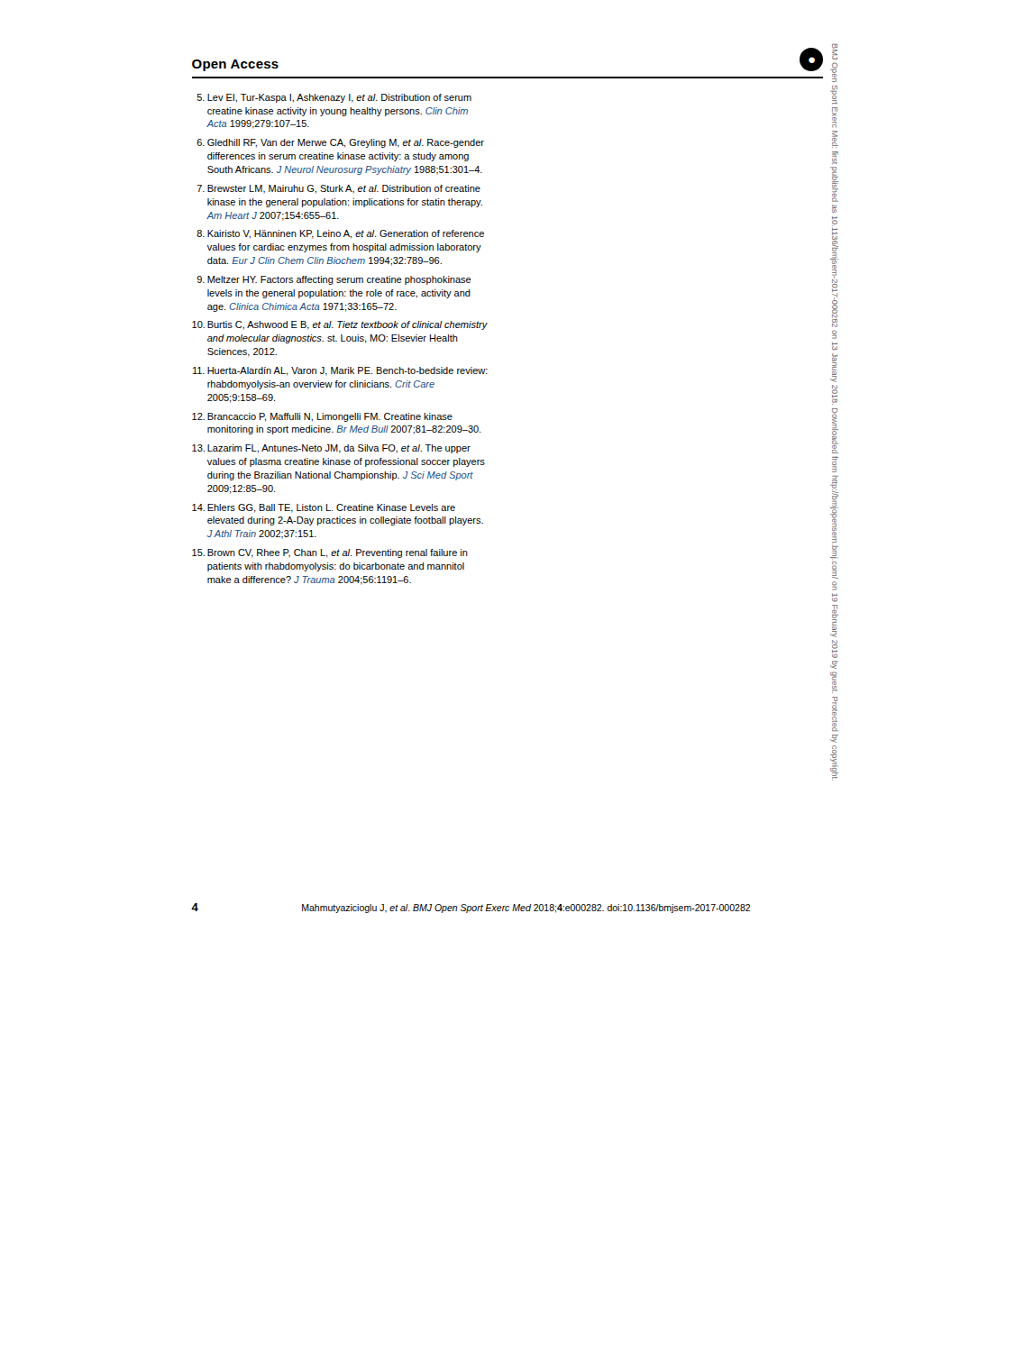Open Access
●
5. Lev EI, Tur-Kaspa I, Ashkenazy I, et al. Distribution of serum creatine kinase activity in young healthy persons. Clin Chim Acta 1999;279:107–15.
6. Gledhill RF, Van der Merwe CA, Greyling M, et al. Race-gender differences in serum creatine kinase activity: a study among South Africans. J Neurol Neurosurg Psychiatry 1988;51:301–4.
7. Brewster LM, Mairuhu G, Sturk A, et al. Distribution of creatine kinase in the general population: implications for statin therapy. Am Heart J 2007;154:655–61.
8. Kairisto V, Hänninen KP, Leino A, et al. Generation of reference values for cardiac enzymes from hospital admission laboratory data. Eur J Clin Chem Clin Biochem 1994;32:789–96.
9. Meltzer HY. Factors affecting serum creatine phosphokinase levels in the general population: the role of race, activity and age. Clinica Chimica Acta 1971;33:165–72.
10. Burtis C, Ashwood E B, et al. Tietz textbook of clinical chemistry and molecular diagnostics. st. Louis, MO: Elsevier Health Sciences, 2012.
11. Huerta-Alardín AL, Varon J, Marik PE. Bench-to-bedside review: rhabdomyolysis-an overview for clinicians. Crit Care 2005;9:158–69.
12. Brancaccio P, Maffulli N, Limongelli FM. Creatine kinase monitoring in sport medicine. Br Med Bull 2007;81–82:209–30.
13. Lazarim FL, Antunes-Neto JM, da Silva FO, et al. The upper values of plasma creatine kinase of professional soccer players during the Brazilian National Championship. J Sci Med Sport 2009;12:85–90.
14. Ehlers GG, Ball TE, Liston L. Creatine Kinase Levels are elevated during 2-A-Day practices in collegiate football players. J Athl Train 2002;37:151.
15. Brown CV, Rhee P, Chan L, et al. Preventing renal failure in patients with rhabdomyolysis: do bicarbonate and mannitol make a difference? J Trauma 2004;56:1191–6.
4
Mahmutyazicioglu J, et al. BMJ Open Sport Exerc Med 2018;4:e000282. doi:10.1136/bmjsem-2017-000282
BMJ Open Sport Exerc Med: first published as 10.1136/bmjsem-2017-000282 on 13 January 2018. Downloaded from http://bmjopensem.bmj.com/ on 19 February 2019 by guest. Protected by copyright.